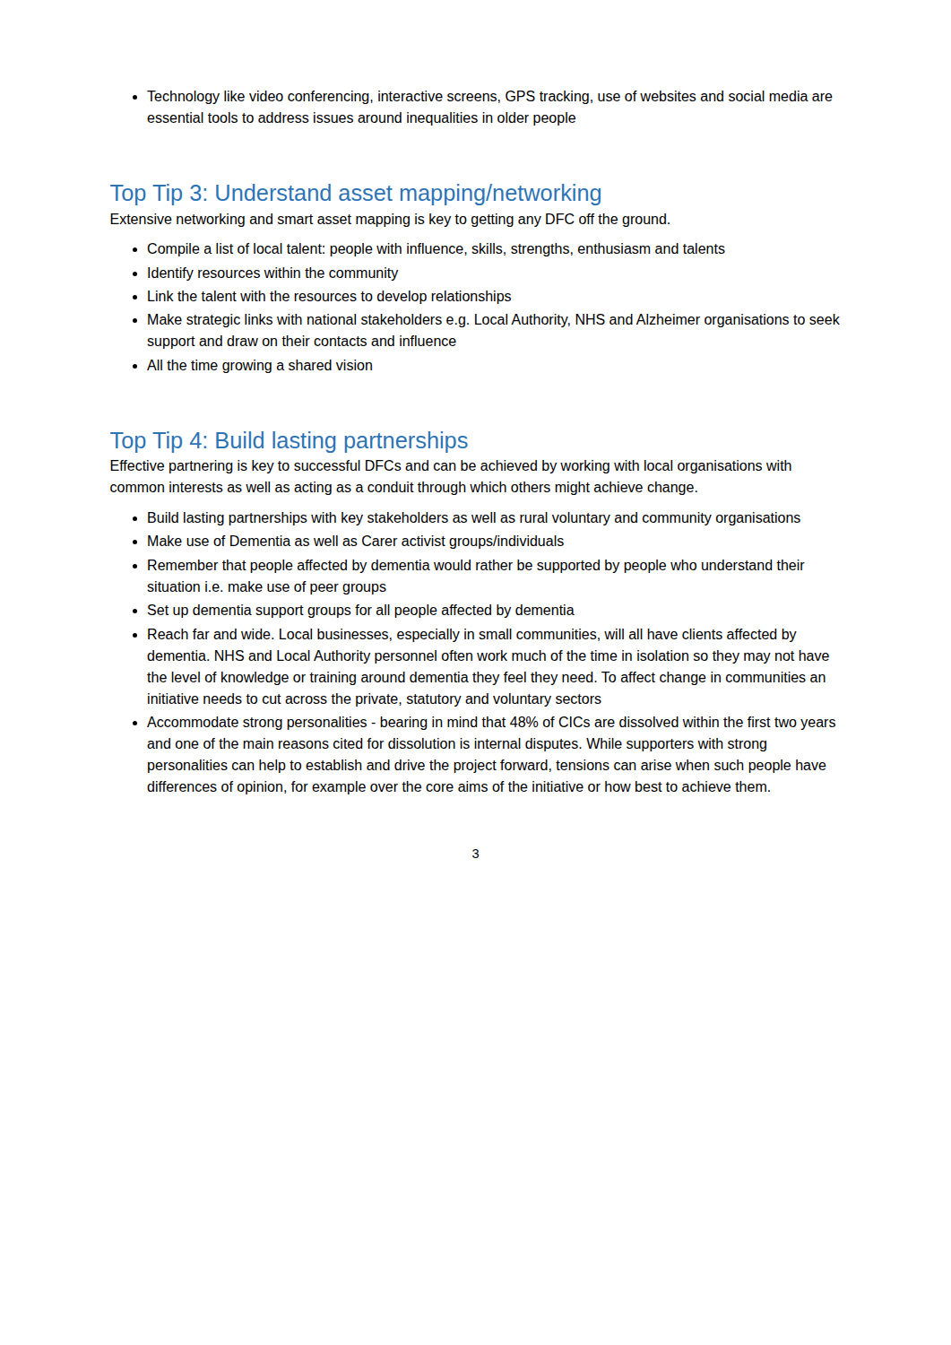Technology like video conferencing, interactive screens, GPS tracking, use of websites and social media are essential tools to address issues around inequalities in older people
Top Tip 3: Understand asset mapping/networking
Extensive networking and smart asset mapping is key to getting any DFC off the ground.
Compile a list of local talent: people with influence, skills, strengths, enthusiasm and talents
Identify resources within the community
Link the talent with the resources to develop relationships
Make strategic links with national stakeholders e.g. Local Authority, NHS and Alzheimer organisations to seek support and draw on their contacts and influence
All the time growing a shared vision
Top Tip 4: Build lasting partnerships
Effective partnering is key to successful DFCs and can be achieved by working with local organisations with common interests as well as acting as a conduit through which others might achieve change.
Build lasting partnerships with key stakeholders as well as rural voluntary and community organisations
Make use of Dementia as well as Carer activist groups/individuals
Remember that people affected by dementia would rather be supported by people who understand their situation i.e. make use of peer groups
Set up dementia support groups for all people affected by dementia
Reach far and wide. Local businesses, especially in small communities, will all have clients affected by dementia. NHS and Local Authority personnel often work much of the time in isolation so they may not have the level of knowledge or training around dementia they feel they need. To affect change in communities an initiative needs to cut across the private, statutory and voluntary sectors
Accommodate strong personalities - bearing in mind that 48% of CICs are dissolved within the first two years and one of the main reasons cited for dissolution is internal disputes. While supporters with strong personalities can help to establish and drive the project forward, tensions can arise when such people have differences of opinion, for example over the core aims of the initiative or how best to achieve them.
3